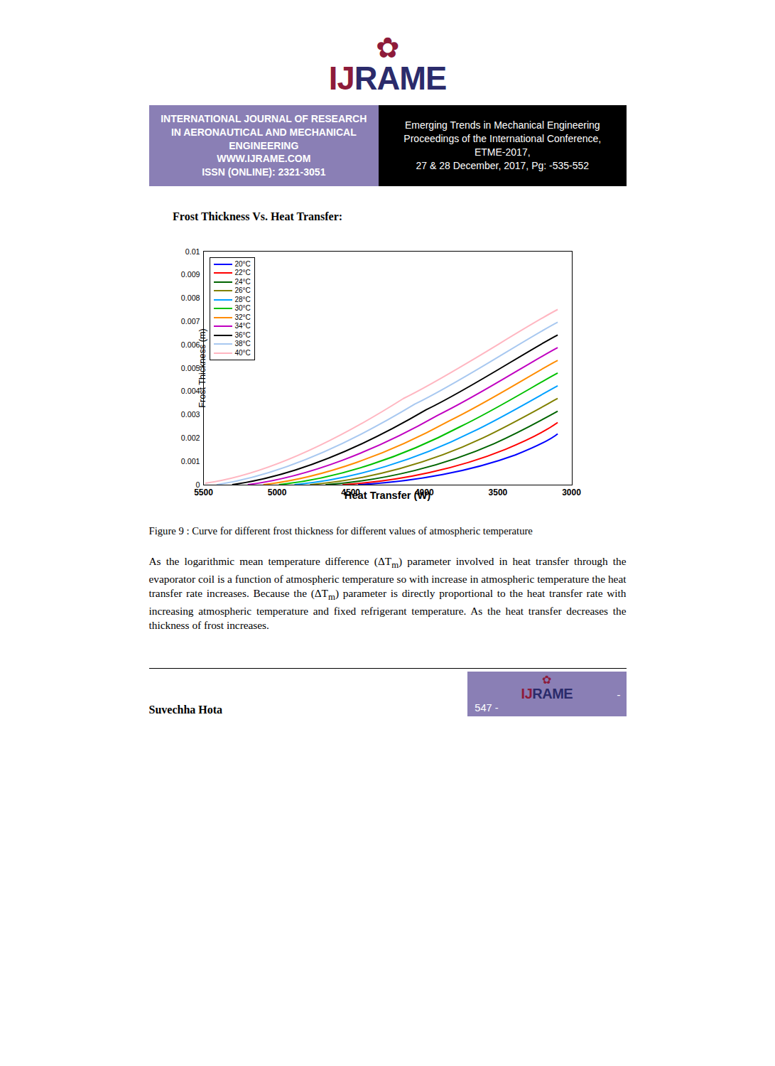✿
IJ RAME
INTERNATIONAL JOURNAL OF RESEARCH IN AERONAUTICAL AND MECHANICAL ENGINEERING
WWW.IJRAME.COM
ISSN (ONLINE): 2321-3051
Emerging Trends in Mechanical Engineering Proceedings of the International Conference, ETME-2017,
27 & 28 December, 2017, Pg: -535-552
Frost Thickness Vs. Heat Transfer:
Frost Thickness (m)
0
0.001
0.002
0.003
0.004
0.005
0.006
0.007
0.008
0.009
0.01
5500
5000
4500
4000
3500
3000
20°C
22°C
24°C
26°C
28°C
30°C
32°C
34°C
36°C
38°C
40°C
Heat Transfer (W)
Figure 9 : Curve for different frost thickness for different values of atmospheric temperature
As the logarithmic mean temperature difference (ΔTm) parameter involved in heat transfer through the evaporator coil is a function of atmospheric temperature so with increase in atmospheric temperature the heat transfer rate increases. Because the (ΔTm) parameter is directly proportional to the heat transfer rate with increasing atmospheric temperature and fixed refrigerant temperature. As the heat transfer decreases the thickness of frost increases.
Suvechha Hota
✿
IJ RAME
547 -
-